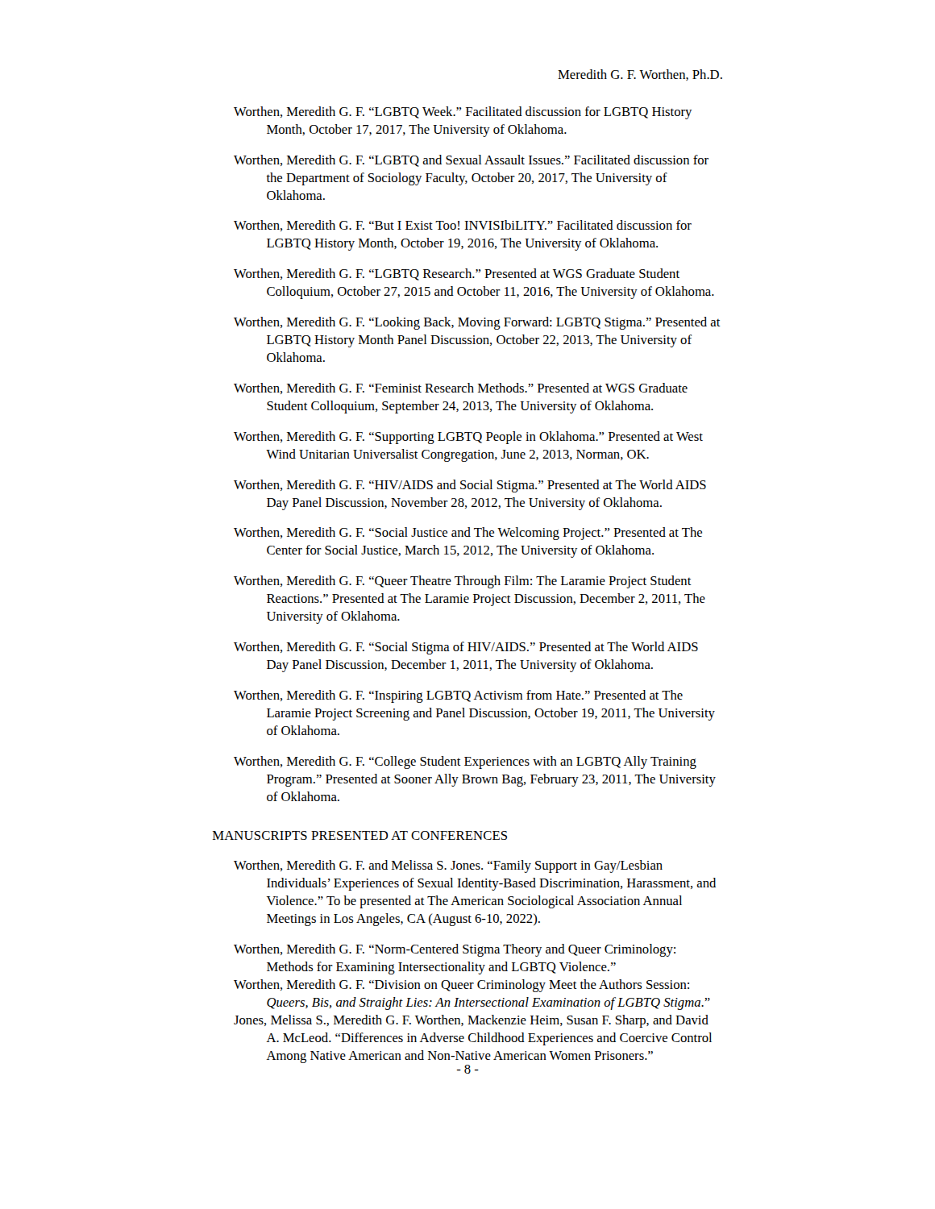Meredith G. F. Worthen, Ph.D.
Worthen, Meredith G. F. “LGBTQ Week.” Facilitated discussion for LGBTQ History Month, October 17, 2017, The University of Oklahoma.
Worthen, Meredith G. F. “LGBTQ and Sexual Assault Issues.” Facilitated discussion for the Department of Sociology Faculty, October 20, 2017, The University of Oklahoma.
Worthen, Meredith G. F. “But I Exist Too! INVISIbiLITY.” Facilitated discussion for LGBTQ History Month, October 19, 2016, The University of Oklahoma.
Worthen, Meredith G. F. “LGBTQ Research.” Presented at WGS Graduate Student Colloquium, October 27, 2015 and October 11, 2016, The University of Oklahoma.
Worthen, Meredith G. F. “Looking Back, Moving Forward: LGBTQ Stigma.” Presented at LGBTQ History Month Panel Discussion, October 22, 2013, The University of Oklahoma.
Worthen, Meredith G. F. “Feminist Research Methods.” Presented at WGS Graduate Student Colloquium, September 24, 2013, The University of Oklahoma.
Worthen, Meredith G. F. “Supporting LGBTQ People in Oklahoma.” Presented at West Wind Unitarian Universalist Congregation, June 2, 2013, Norman, OK.
Worthen, Meredith G. F. “HIV/AIDS and Social Stigma.” Presented at The World AIDS Day Panel Discussion, November 28, 2012, The University of Oklahoma.
Worthen, Meredith G. F. “Social Justice and The Welcoming Project.” Presented at The Center for Social Justice, March 15, 2012, The University of Oklahoma.
Worthen, Meredith G. F. “Queer Theatre Through Film: The Laramie Project Student Reactions.” Presented at The Laramie Project Discussion, December 2, 2011, The University of Oklahoma.
Worthen, Meredith G. F. “Social Stigma of HIV/AIDS.” Presented at The World AIDS Day Panel Discussion, December 1, 2011, The University of Oklahoma.
Worthen, Meredith G. F. “Inspiring LGBTQ Activism from Hate.” Presented at The Laramie Project Screening and Panel Discussion, October 19, 2011, The University of Oklahoma.
Worthen, Meredith G. F. “College Student Experiences with an LGBTQ Ally Training Program.” Presented at Sooner Ally Brown Bag, February 23, 2011, The University of Oklahoma.
MANUSCRIPTS PRESENTED AT CONFERENCES
Worthen, Meredith G. F. and Melissa S. Jones. “Family Support in Gay/Lesbian Individuals’ Experiences of Sexual Identity-Based Discrimination, Harassment, and Violence.” To be presented at The American Sociological Association Annual Meetings in Los Angeles, CA (August 6-10, 2022).
Worthen, Meredith G. F. “Norm-Centered Stigma Theory and Queer Criminology: Methods for Examining Intersectionality and LGBTQ Violence.”
Worthen, Meredith G. F. “Division on Queer Criminology Meet the Authors Session: Queers, Bis, and Straight Lies: An Intersectional Examination of LGBTQ Stigma.”
Jones, Melissa S., Meredith G. F. Worthen, Mackenzie Heim, Susan F. Sharp, and David A. McLeod. “Differences in Adverse Childhood Experiences and Coercive Control Among Native American and Non-Native American Women Prisoners.”
- 8 -